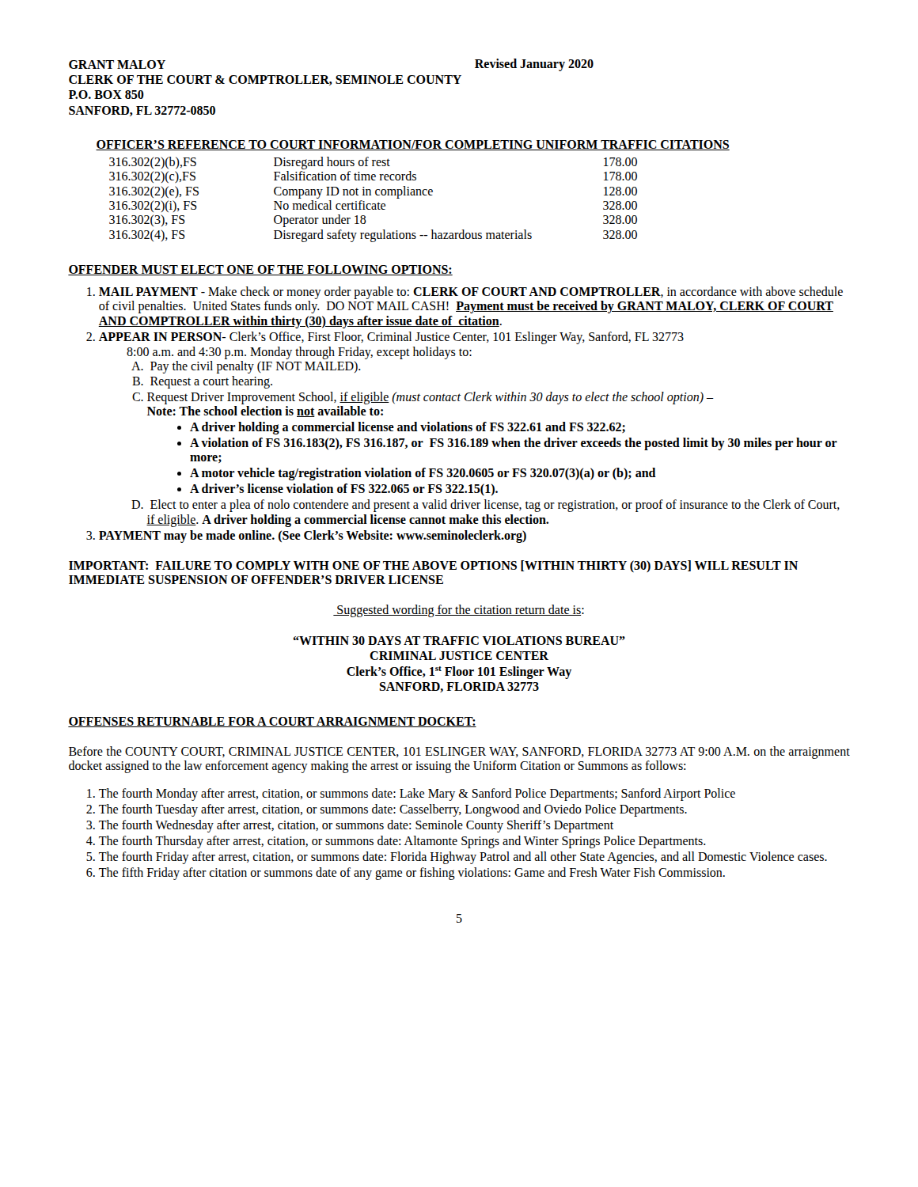GRANT MALOY
CLERK OF THE COURT & COMPTROLLER, SEMINOLE COUNTY
P.O. BOX 850
SANFORD, FL 32772-0850
Revised January 2020
OFFICER’S REFERENCE TO COURT INFORMATION/FOR COMPLETING UNIFORM TRAFFIC CITATIONS
| 316.302(2)(b),FS | Disregard hours of rest | 178.00 |
| 316.302(2)(c),FS | Falsification of time records | 178.00 |
| 316.302(2)(e), FS | Company ID not in compliance | 128.00 |
| 316.302(2)(i), FS | No medical certificate | 328.00 |
| 316.302(3), FS | Operator under 18 | 328.00 |
| 316.302(4), FS | Disregard safety regulations -- hazardous materials | 328.00 |
OFFENDER MUST ELECT ONE OF THE FOLLOWING OPTIONS:
MAIL PAYMENT - Make check or money order payable to: CLERK OF COURT AND COMPTROLLER, in accordance with above schedule of civil penalties. United States funds only. DO NOT MAIL CASH! Payment must be received by GRANT MALOY, CLERK OF COURT AND COMPTROLLER within thirty (30) days after issue date of citation.
APPEAR IN PERSON- Clerk’s Office, First Floor, Criminal Justice Center, 101 Eslinger Way, Sanford, FL 32773
8:00 a.m. and 4:30 p.m. Monday through Friday, except holidays to:
Pay the civil penalty (IF NOT MAILED).
Request a court hearing.
Request Driver Improvement School, if eligible (must contact Clerk within 30 days to elect the school option) –
Note: The school election is not available to:
A driver holding a commercial license and violations of FS 322.61 and FS 322.62;
A violation of FS 316.183(2), FS 316.187, or FS 316.189 when the driver exceeds the posted limit by 30 miles per hour or more;
A motor vehicle tag/registration violation of FS 320.0605 or FS 320.07(3)(a) or (b); and
A driver’s license violation of FS 322.065 or FS 322.15(1).
Elect to enter a plea of nolo contendere and present a valid driver license, tag or registration, or proof of insurance to the Clerk of Court, if eligible. A driver holding a commercial license cannot make this election.
PAYMENT may be made online. (See Clerk’s Website: www.seminoleclerk.org)
IMPORTANT: FAILURE TO COMPLY WITH ONE OF THE ABOVE OPTIONS [WITHIN THIRTY (30) DAYS] WILL RESULT IN IMMEDIATE SUSPENSION OF OFFENDER’S DRIVER LICENSE
Suggested wording for the citation return date is:
“WITHIN 30 DAYS AT TRAFFIC VIOLATIONS BUREAU”
CRIMINAL JUSTICE CENTER
Clerk’s Office, 1st Floor 101 Eslinger Way
SANFORD, FLORIDA 32773
OFFENSES RETURNABLE FOR A COURT ARRAIGNMENT DOCKET:
Before the COUNTY COURT, CRIMINAL JUSTICE CENTER, 101 ESLINGER WAY, SANFORD, FLORIDA 32773 AT 9:00 A.M. on the arraignment docket assigned to the law enforcement agency making the arrest or issuing the Uniform Citation or Summons as follows:
The fourth Monday after arrest, citation, or summons date: Lake Mary & Sanford Police Departments; Sanford Airport Police
The fourth Tuesday after arrest, citation, or summons date: Casselberry, Longwood and Oviedo Police Departments.
The fourth Wednesday after arrest, citation, or summons date: Seminole County Sheriff’s Department
The fourth Thursday after arrest, citation, or summons date: Altamonte Springs and Winter Springs Police Departments.
The fourth Friday after arrest, citation, or summons date: Florida Highway Patrol and all other State Agencies, and all Domestic Violence cases.
The fifth Friday after citation or summons date of any game or fishing violations: Game and Fresh Water Fish Commission.
5